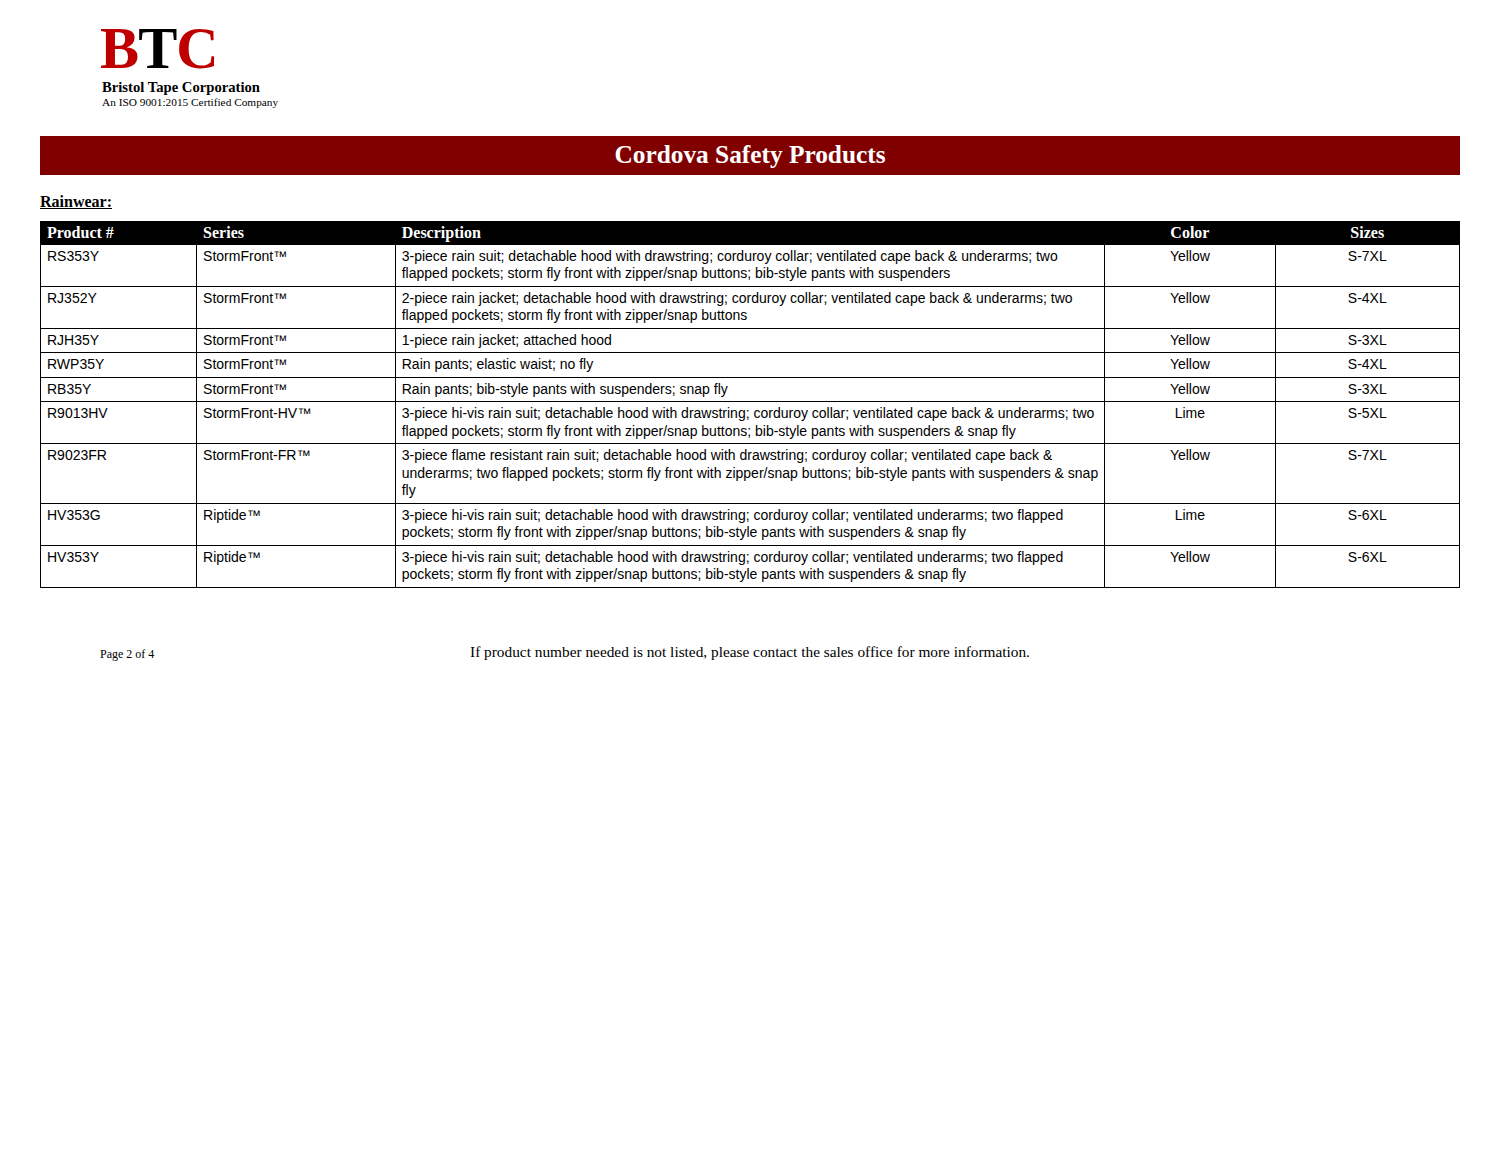BTC
Bristol Tape Corporation
An ISO 9001:2015 Certified Company
Cordova Safety Products
Rainwear:
| Product # | Series | Description | Color | Sizes |
| --- | --- | --- | --- | --- |
| RS353Y | StormFront™ | 3-piece rain suit; detachable hood with drawstring; corduroy collar; ventilated cape back & underarms; two flapped pockets; storm fly front with zipper/snap buttons; bib-style pants with suspenders | Yellow | S-7XL |
| RJ352Y | StormFront™ | 2-piece rain jacket; detachable hood with drawstring; corduroy collar; ventilated cape back & underarms; two flapped pockets; storm fly front with zipper/snap buttons | Yellow | S-4XL |
| RJH35Y | StormFront™ | 1-piece rain jacket; attached hood | Yellow | S-3XL |
| RWP35Y | StormFront™ | Rain pants; elastic waist; no fly | Yellow | S-4XL |
| RB35Y | StormFront™ | Rain pants; bib-style pants with suspenders; snap fly | Yellow | S-3XL |
| R9013HV | StormFront-HV™ | 3-piece hi-vis rain suit; detachable hood with drawstring; corduroy collar; ventilated cape back & underarms; two flapped pockets; storm fly front with zipper/snap buttons; bib-style pants with suspenders & snap fly | Lime | S-5XL |
| R9023FR | StormFront-FR™ | 3-piece flame resistant rain suit; detachable hood with drawstring; corduroy collar; ventilated cape back & underarms; two flapped pockets; storm fly front with zipper/snap buttons; bib-style pants with suspenders & snap fly | Yellow | S-7XL |
| HV353G | Riptide™ | 3-piece hi-vis rain suit; detachable hood with drawstring; corduroy collar; ventilated underarms; two flapped pockets; storm fly front with zipper/snap buttons; bib-style pants with suspenders & snap fly | Lime | S-6XL |
| HV353Y | Riptide™ | 3-piece hi-vis rain suit; detachable hood with drawstring; corduroy collar; ventilated underarms; two flapped pockets; storm fly front with zipper/snap buttons; bib-style pants with suspenders & snap fly | Yellow | S-6XL |
Page 2 of 4
If product number needed is not listed, please contact the sales office for more information.